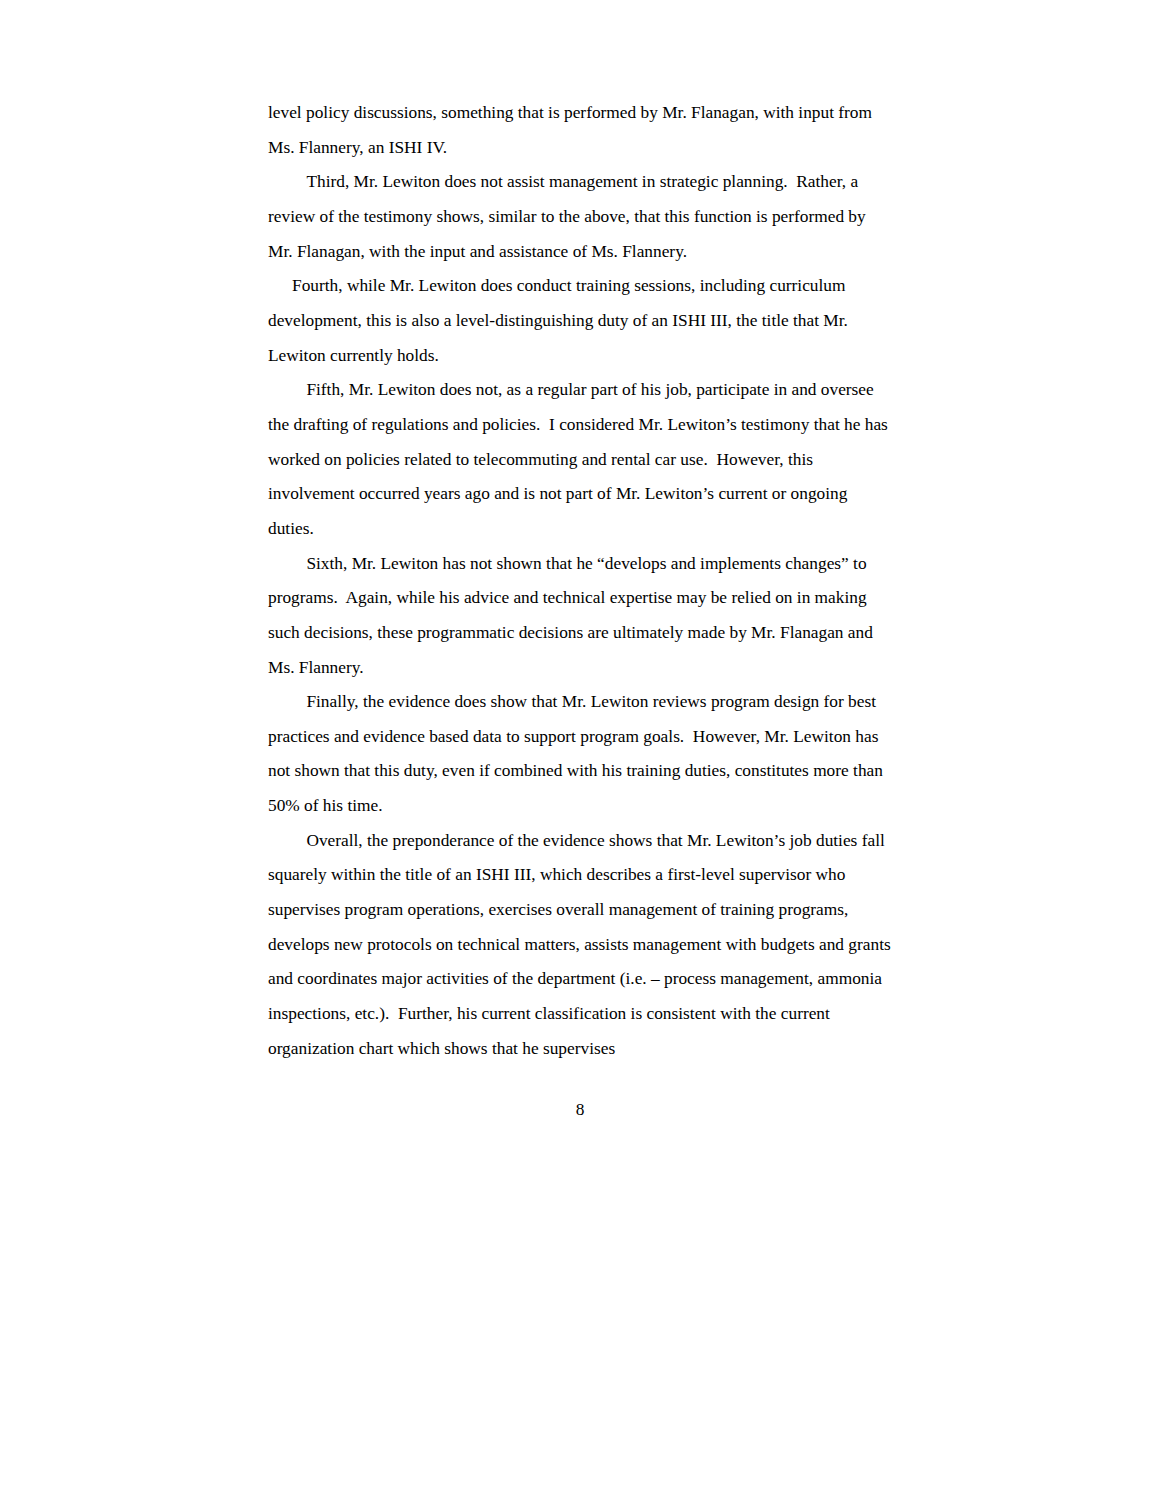level policy discussions, something that is performed by Mr. Flanagan, with input from Ms. Flannery, an ISHI IV.
Third, Mr. Lewiton does not assist management in strategic planning. Rather, a review of the testimony shows, similar to the above, that this function is performed by Mr. Flanagan, with the input and assistance of Ms. Flannery.
Fourth, while Mr. Lewiton does conduct training sessions, including curriculum development, this is also a level-distinguishing duty of an ISHI III, the title that Mr. Lewiton currently holds.
Fifth, Mr. Lewiton does not, as a regular part of his job, participate in and oversee the drafting of regulations and policies. I considered Mr. Lewiton’s testimony that he has worked on policies related to telecommuting and rental car use. However, this involvement occurred years ago and is not part of Mr. Lewiton’s current or ongoing duties.
Sixth, Mr. Lewiton has not shown that he “develops and implements changes” to programs. Again, while his advice and technical expertise may be relied on in making such decisions, these programmatic decisions are ultimately made by Mr. Flanagan and Ms. Flannery.
Finally, the evidence does show that Mr. Lewiton reviews program design for best practices and evidence based data to support program goals. However, Mr. Lewiton has not shown that this duty, even if combined with his training duties, constitutes more than 50% of his time.
Overall, the preponderance of the evidence shows that Mr. Lewiton’s job duties fall squarely within the title of an ISHI III, which describes a first-level supervisor who supervises program operations, exercises overall management of training programs, develops new protocols on technical matters, assists management with budgets and grants and coordinates major activities of the department (i.e. – process management, ammonia inspections, etc.). Further, his current classification is consistent with the current organization chart which shows that he supervises
8